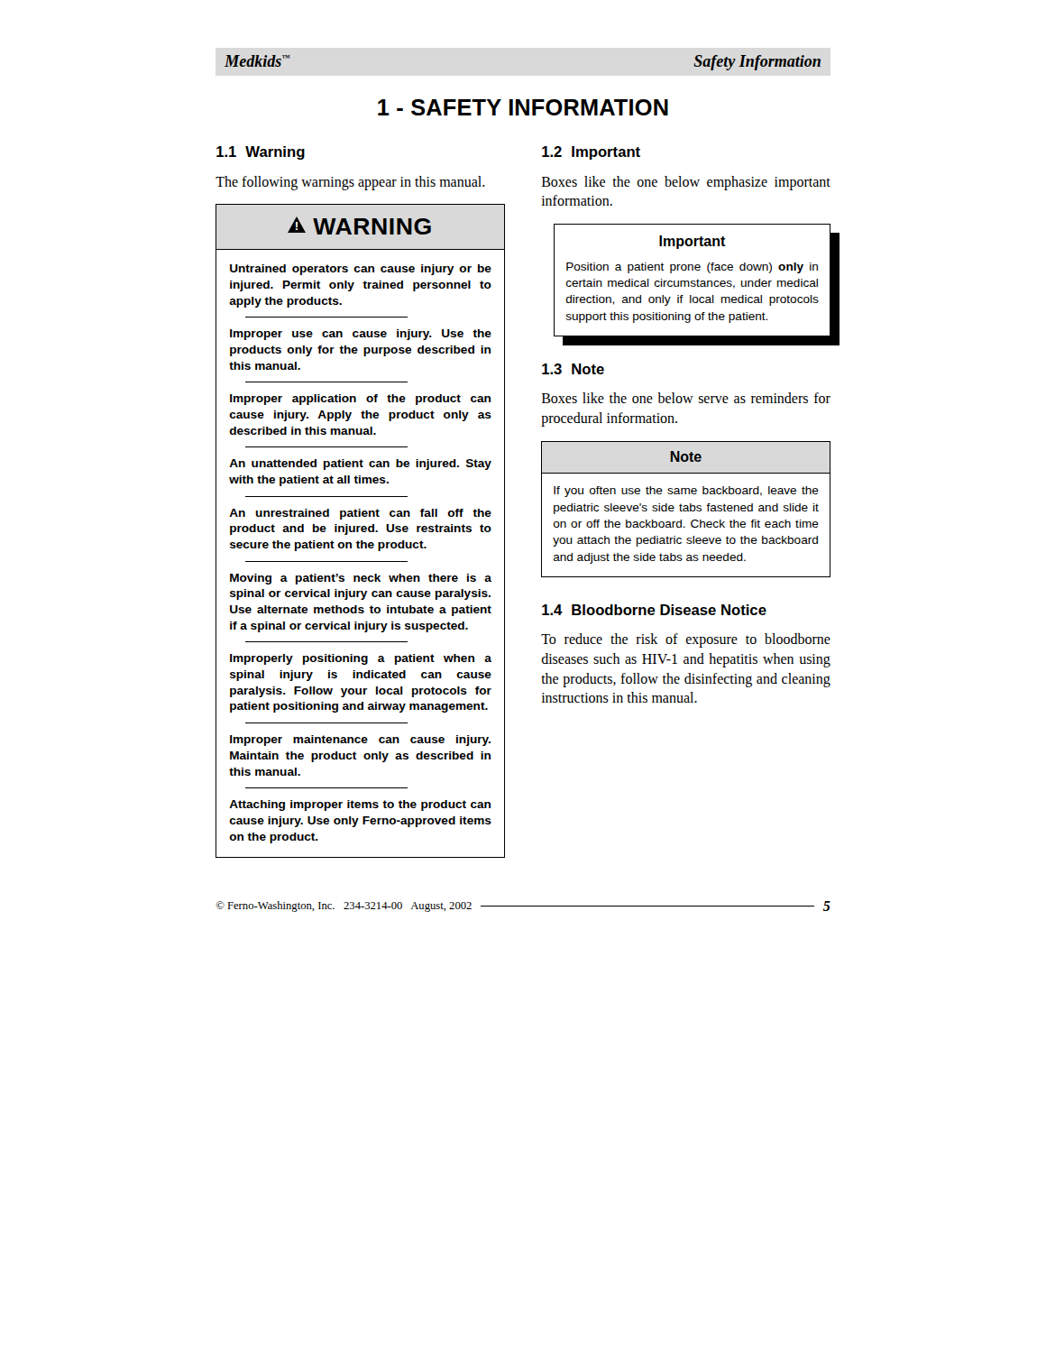Medkids™ Safety Information
1 - SAFETY INFORMATION
1.1 Warning
The following warnings appear in this manual.
WARNING
Untrained operators can cause injury or be injured. Permit only trained personnel to apply the products.
Improper use can cause injury. Use the products only for the purpose described in this manual.
Improper application of the product can cause injury. Apply the product only as described in this manual.
An unattended patient can be injured. Stay with the patient at all times.
An unrestrained patient can fall off the product and be injured. Use restraints to secure the patient on the product.
Moving a patient’s neck when there is a spinal or cervical injury can cause paralysis. Use alternate methods to intubate a patient if a spinal or cervical injury is suspected.
Improperly positioning a patient when a spinal injury is indicated can cause paralysis. Follow your local protocols for patient positioning and airway management.
Improper maintenance can cause injury. Maintain the product only as described in this manual.
Attaching improper items to the product can cause injury. Use only Ferno-approved items on the product.
1.2 Important
Boxes like the one below emphasize important information.
Important
Position a patient prone (face down) only in certain medical circumstances, under medical direction, and only if local medical protocols support this positioning of the patient.
1.3 Note
Boxes like the one below serve as reminders for procedural information.
Note
If you often use the same backboard, leave the pediatric sleeve's side tabs fastened and slide it on or off the backboard. Check the fit each time you attach the pediatric sleeve to the backboard and adjust the side tabs as needed.
1.4 Bloodborne Disease Notice
To reduce the risk of exposure to bloodborne diseases such as HIV-1 and hepatitis when using the products, follow the disinfecting and cleaning instructions in this manual.
© Ferno-Washington, Inc. 234-3214-00 August, 2002 5